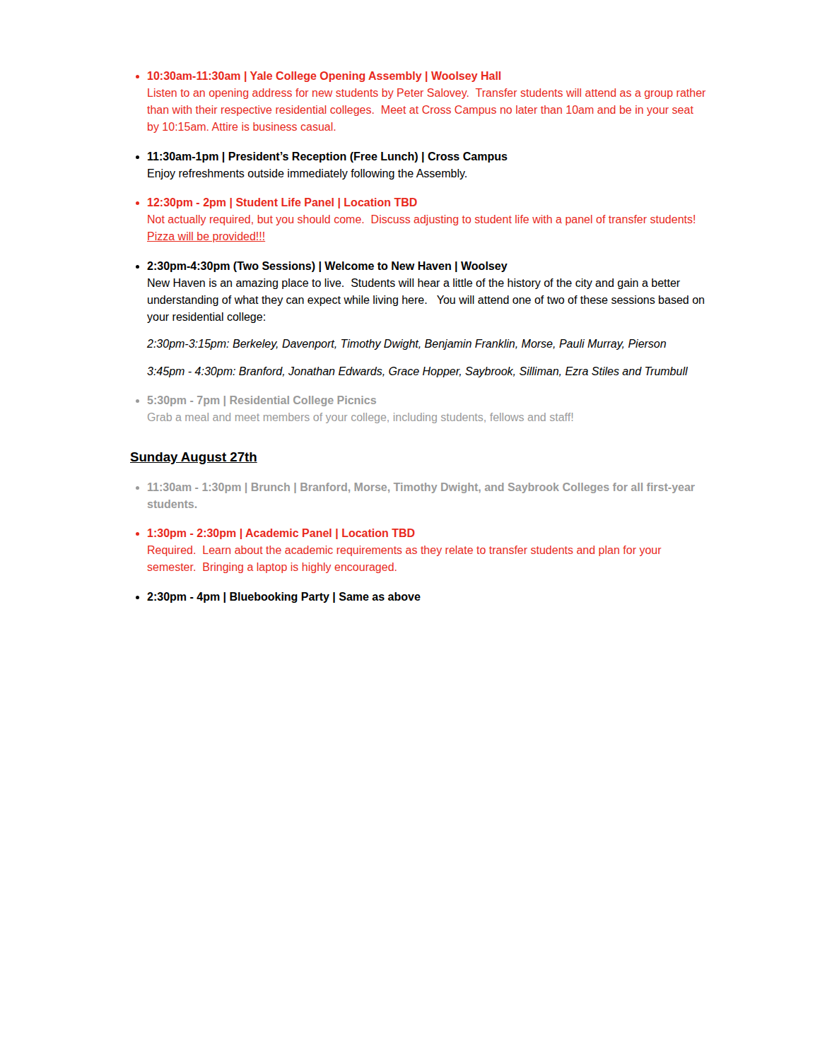10:30am-11:30am | Yale College Opening Assembly | Woolsey Hall
Listen to an opening address for new students by Peter Salovey. Transfer students will attend as a group rather than with their respective residential colleges. Meet at Cross Campus no later than 10am and be in your seat by 10:15am. Attire is business casual.
11:30am-1pm | President’s Reception (Free Lunch) | Cross Campus
Enjoy refreshments outside immediately following the Assembly.
12:30pm - 2pm | Student Life Panel | Location TBD
Not actually required, but you should come. Discuss adjusting to student life with a panel of transfer students! Pizza will be provided!!!
2:30pm-4:30pm (Two Sessions) | Welcome to New Haven | Woolsey
New Haven is an amazing place to live. Students will hear a little of the history of the city and gain a better understanding of what they can expect while living here. You will attend one of two of these sessions based on your residential college:
2:30pm-3:15pm: Berkeley, Davenport, Timothy Dwight, Benjamin Franklin, Morse, Pauli Murray, Pierson
3:45pm - 4:30pm: Branford, Jonathan Edwards, Grace Hopper, Saybrook, Silliman, Ezra Stiles and Trumbull
5:30pm - 7pm | Residential College Picnics
Grab a meal and meet members of your college, including students, fellows and staff!
Sunday August 27th
11:30am - 1:30pm | Brunch | Branford, Morse, Timothy Dwight, and Saybrook Colleges for all first-year students.
1:30pm - 2:30pm | Academic Panel | Location TBD
Required. Learn about the academic requirements as they relate to transfer students and plan for your semester. Bringing a laptop is highly encouraged.
2:30pm - 4pm | Bluebooking Party | Same as above